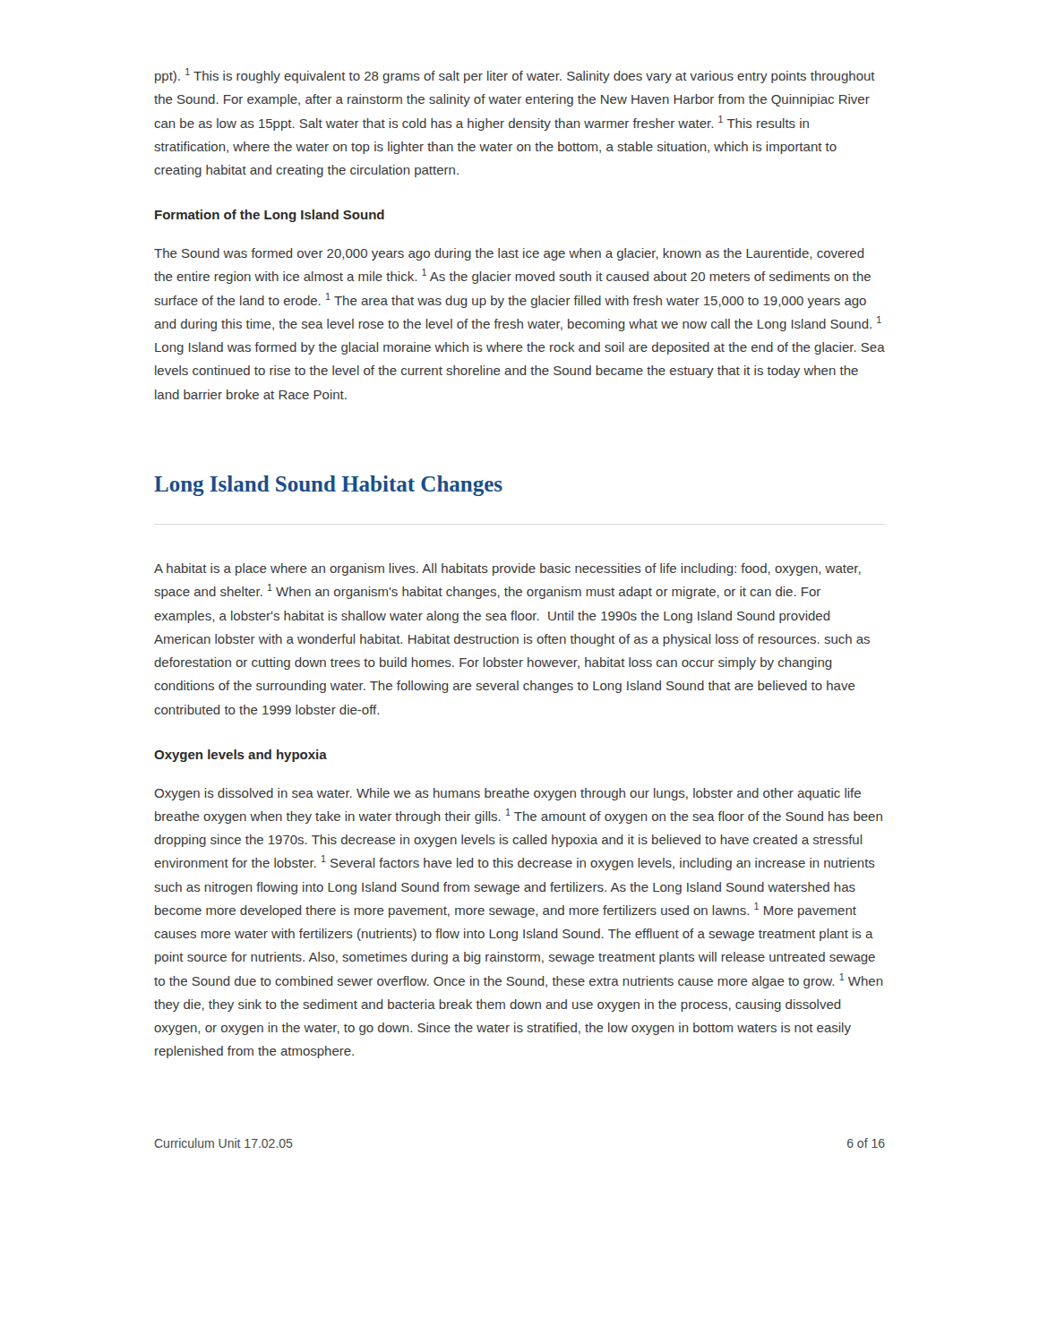ppt). 1 This is roughly equivalent to 28 grams of salt per liter of water. Salinity does vary at various entry points throughout the Sound. For example, after a rainstorm the salinity of water entering the New Haven Harbor from the Quinnipiac River can be as low as 15ppt. Salt water that is cold has a higher density than warmer fresher water. 1 This results in stratification, where the water on top is lighter than the water on the bottom, a stable situation, which is important to creating habitat and creating the circulation pattern.
Formation of the Long Island Sound
The Sound was formed over 20,000 years ago during the last ice age when a glacier, known as the Laurentide, covered the entire region with ice almost a mile thick. 1 As the glacier moved south it caused about 20 meters of sediments on the surface of the land to erode. 1 The area that was dug up by the glacier filled with fresh water 15,000 to 19,000 years ago and during this time, the sea level rose to the level of the fresh water, becoming what we now call the Long Island Sound. 1 Long Island was formed by the glacial moraine which is where the rock and soil are deposited at the end of the glacier. Sea levels continued to rise to the level of the current shoreline and the Sound became the estuary that it is today when the land barrier broke at Race Point.
Long Island Sound Habitat Changes
A habitat is a place where an organism lives. All habitats provide basic necessities of life including: food, oxygen, water, space and shelter. 1 When an organism's habitat changes, the organism must adapt or migrate, or it can die. For examples, a lobster's habitat is shallow water along the sea floor. Until the 1990s the Long Island Sound provided American lobster with a wonderful habitat. Habitat destruction is often thought of as a physical loss of resources. such as deforestation or cutting down trees to build homes. For lobster however, habitat loss can occur simply by changing conditions of the surrounding water. The following are several changes to Long Island Sound that are believed to have contributed to the 1999 lobster die-off.
Oxygen levels and hypoxia
Oxygen is dissolved in sea water. While we as humans breathe oxygen through our lungs, lobster and other aquatic life breathe oxygen when they take in water through their gills. 1 The amount of oxygen on the sea floor of the Sound has been dropping since the 1970s. This decrease in oxygen levels is called hypoxia and it is believed to have created a stressful environment for the lobster. 1 Several factors have led to this decrease in oxygen levels, including an increase in nutrients such as nitrogen flowing into Long Island Sound from sewage and fertilizers. As the Long Island Sound watershed has become more developed there is more pavement, more sewage, and more fertilizers used on lawns. 1 More pavement causes more water with fertilizers (nutrients) to flow into Long Island Sound. The effluent of a sewage treatment plant is a point source for nutrients. Also, sometimes during a big rainstorm, sewage treatment plants will release untreated sewage to the Sound due to combined sewer overflow. Once in the Sound, these extra nutrients cause more algae to grow. 1 When they die, they sink to the sediment and bacteria break them down and use oxygen in the process, causing dissolved oxygen, or oxygen in the water, to go down. Since the water is stratified, the low oxygen in bottom waters is not easily replenished from the atmosphere.
Curriculum Unit 17.02.05 6 of 16